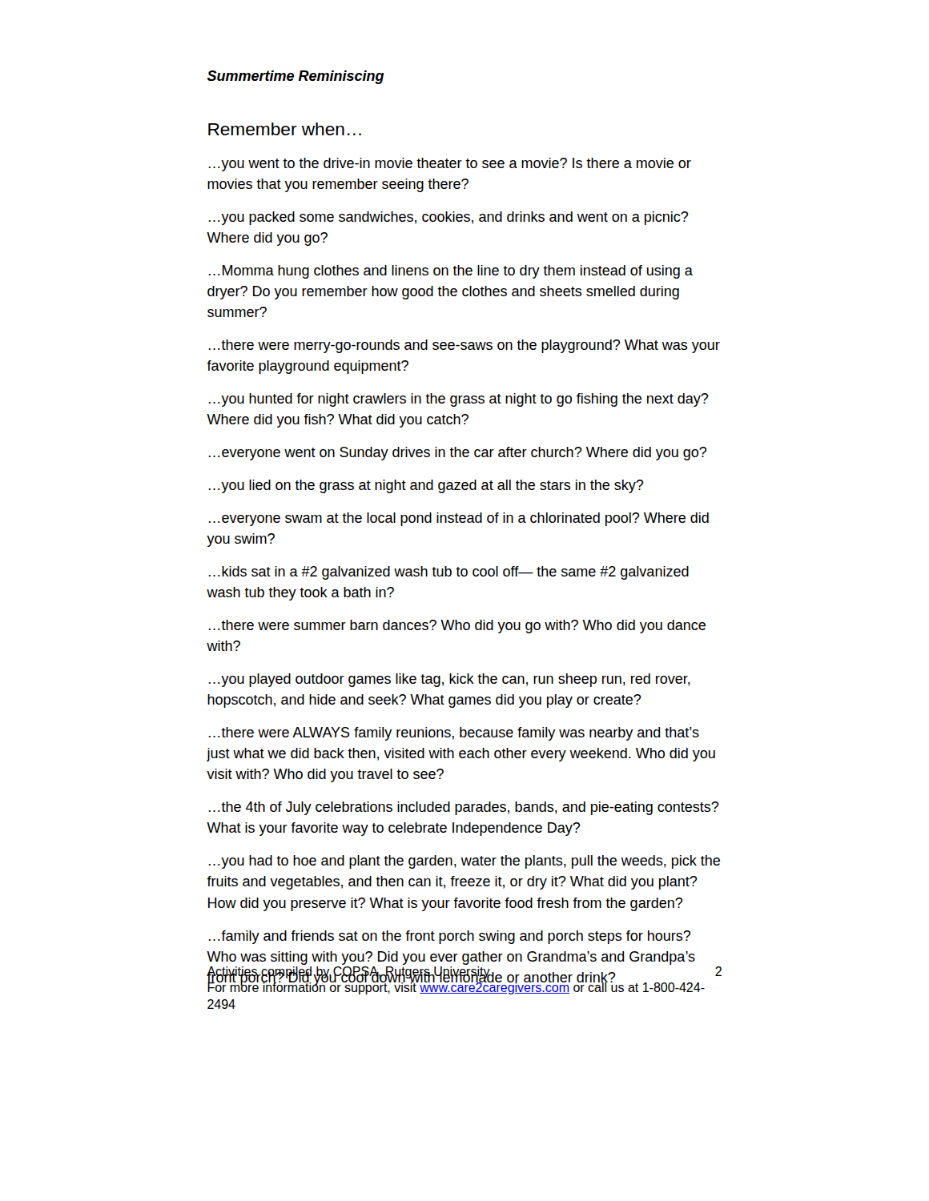Summertime Reminiscing
Remember when…
…you went to the drive-in movie theater to see a movie? Is there a movie or movies that you remember seeing there?
…you packed some sandwiches, cookies, and drinks and went on a picnic? Where did you go?
…Momma hung clothes and linens on the line to dry them instead of using a dryer? Do you remember how good the clothes and sheets smelled during summer?
…there were merry-go-rounds and see-saws on the playground? What was your favorite playground equipment?
…you hunted for night crawlers in the grass at night to go fishing the next day? Where did you fish? What did you catch?
…everyone went on Sunday drives in the car after church? Where did you go?
…you lied on the grass at night and gazed at all the stars in the sky?
…everyone swam at the local pond instead of in a chlorinated pool? Where did you swim?
…kids sat in a #2 galvanized wash tub to cool off— the same #2 galvanized wash tub they took a bath in?
…there were summer barn dances? Who did you go with? Who did you dance with?
…you played outdoor games like tag, kick the can, run sheep run, red rover, hopscotch, and hide and seek? What games did you play or create?
…there were ALWAYS family reunions, because family was nearby and that’s just what we did back then, visited with each other every weekend. Who did you visit with? Who did you travel to see?
…the 4th of July celebrations included parades, bands, and pie-eating contests? What is your favorite way to celebrate Independence Day?
…you had to hoe and plant the garden, water the plants, pull the weeds, pick the fruits and vegetables, and then can it, freeze it, or dry it? What did you plant? How did you preserve it? What is your favorite food fresh from the garden?
…family and friends sat on the front porch swing and porch steps for hours? Who was sitting with you? Did you ever gather on Grandma’s and Grandpa’s front porch? Did you cool down with lemonade or another drink?
Activities compiled by COPSA, Rutgers University
2
For more information or support, visit www.care2caregivers.com or call us at 1-800-424-2494